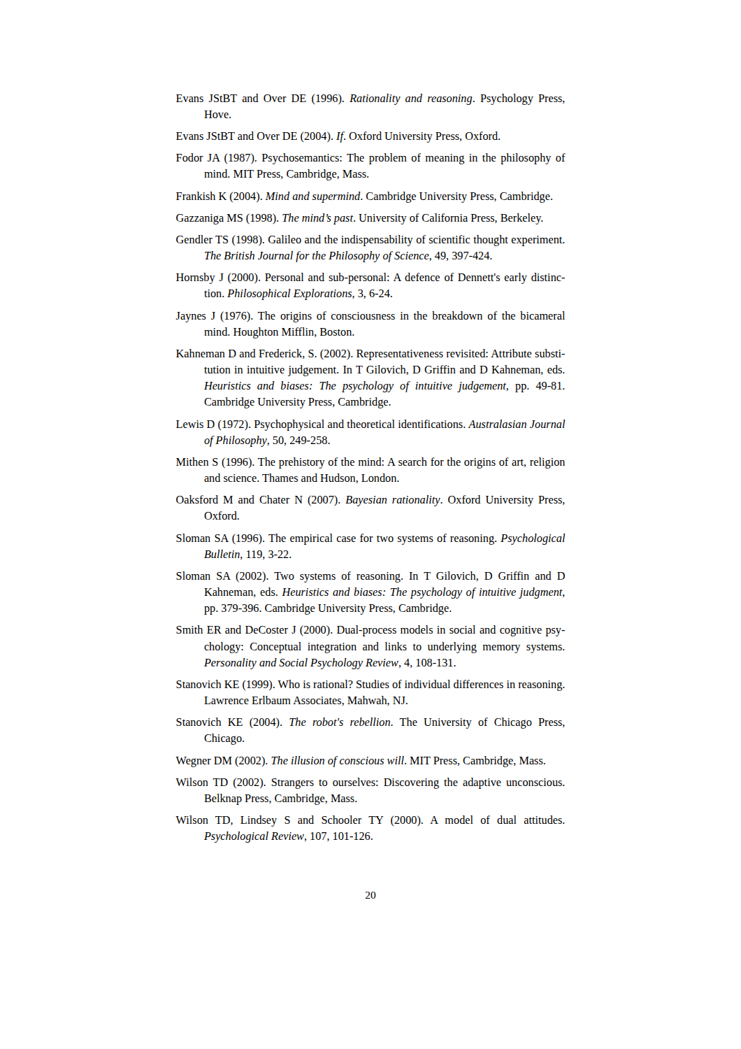Evans JStBT and Over DE (1996). Rationality and reasoning. Psychology Press, Hove.
Evans JStBT and Over DE (2004). If. Oxford University Press, Oxford.
Fodor JA (1987). Psychosemantics: The problem of meaning in the philosophy of mind. MIT Press, Cambridge, Mass.
Frankish K (2004). Mind and supermind. Cambridge University Press, Cambridge.
Gazzaniga MS (1998). The mind’s past. University of California Press, Berkeley.
Gendler TS (1998). Galileo and the indispensability of scientific thought experiment. The British Journal for the Philosophy of Science, 49, 397-424.
Hornsby J (2000). Personal and sub-personal: A defence of Dennett's early distinction. Philosophical Explorations, 3, 6-24.
Jaynes J (1976). The origins of consciousness in the breakdown of the bicameral mind. Houghton Mifflin, Boston.
Kahneman D and Frederick, S. (2002). Representativeness revisited: Attribute substitution in intuitive judgement. In T Gilovich, D Griffin and D Kahneman, eds. Heuristics and biases: The psychology of intuitive judgement, pp. 49-81. Cambridge University Press, Cambridge.
Lewis D (1972). Psychophysical and theoretical identifications. Australasian Journal of Philosophy, 50, 249-258.
Mithen S (1996). The prehistory of the mind: A search for the origins of art, religion and science. Thames and Hudson, London.
Oaksford M and Chater N (2007). Bayesian rationality. Oxford University Press, Oxford.
Sloman SA (1996). The empirical case for two systems of reasoning. Psychological Bulletin, 119, 3-22.
Sloman SA (2002). Two systems of reasoning. In T Gilovich, D Griffin and D Kahneman, eds. Heuristics and biases: The psychology of intuitive judgment, pp. 379-396. Cambridge University Press, Cambridge.
Smith ER and DeCoster J (2000). Dual-process models in social and cognitive psychology: Conceptual integration and links to underlying memory systems. Personality and Social Psychology Review, 4, 108-131.
Stanovich KE (1999). Who is rational? Studies of individual differences in reasoning. Lawrence Erlbaum Associates, Mahwah, NJ.
Stanovich KE (2004). The robot's rebellion. The University of Chicago Press, Chicago.
Wegner DM (2002). The illusion of conscious will. MIT Press, Cambridge, Mass.
Wilson TD (2002). Strangers to ourselves: Discovering the adaptive unconscious. Belknap Press, Cambridge, Mass.
Wilson TD, Lindsey S and Schooler TY (2000). A model of dual attitudes. Psychological Review, 107, 101-126.
20